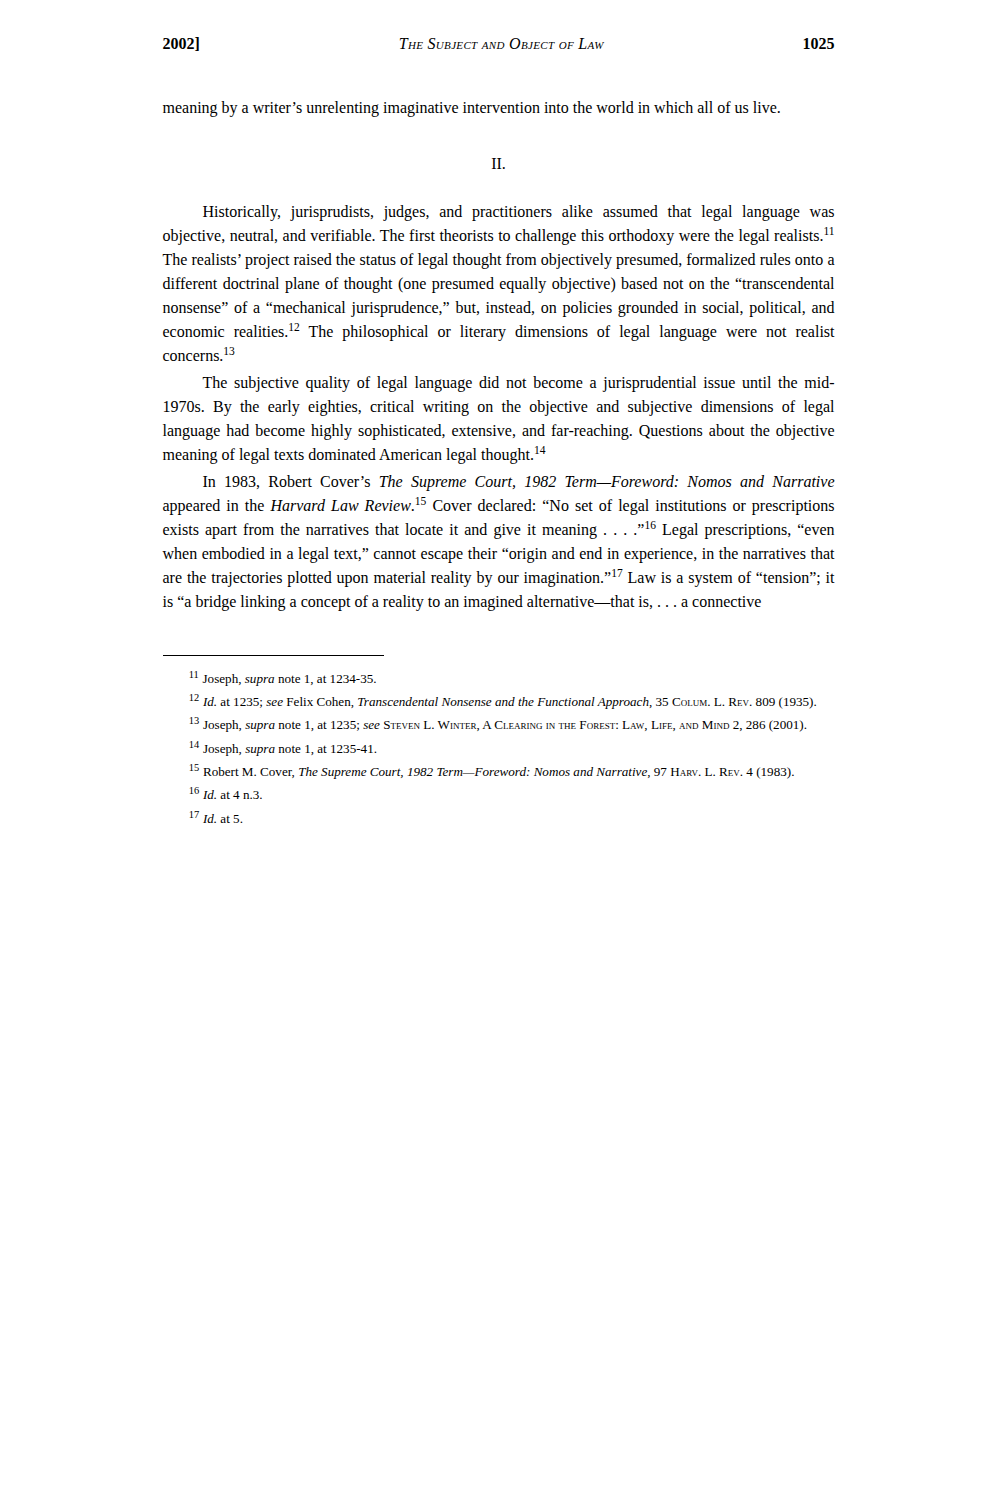2002] The Subject and Object of Law 1025
meaning by a writer’s unrelenting imaginative intervention into the world in which all of us live.
II.
Historically, jurisprudists, judges, and practitioners alike assumed that legal language was objective, neutral, and verifiable. The first theorists to challenge this orthodoxy were the legal realists.11 The realists’ project raised the status of legal thought from objectively presumed, formalized rules onto a different doctrinal plane of thought (one presumed equally objective) based not on the “transcendental nonsense” of a “mechanical jurisprudence,” but, instead, on policies grounded in social, political, and economic realities.12 The philosophical or literary dimensions of legal language were not realist concerns.13
The subjective quality of legal language did not become a jurisprudential issue until the mid-1970s. By the early eighties, critical writing on the objective and subjective dimensions of legal language had become highly sophisticated, extensive, and far-reaching. Questions about the objective meaning of legal texts dominated American legal thought.14
In 1983, Robert Cover’s The Supreme Court, 1982 Term—Foreword: Nomos and Narrative appeared in the Harvard Law Review.15 Cover declared: “No set of legal institutions or prescriptions exists apart from the narratives that locate it and give it meaning . . . .”16 Legal prescriptions, “even when embodied in a legal text,” cannot escape their “origin and end in experience, in the narratives that are the trajectories plotted upon material reality by our imagination.”17 Law is a system of “tension”; it is “a bridge linking a concept of a reality to an imagined alternative—that is, . . . a connective
Joseph, supra note 1, at 1234-35.
Id. at 1235; see Felix Cohen, Transcendental Nonsense and the Functional Approach, 35 Colum. L. Rev. 809 (1935).
Joseph, supra note 1, at 1235; see Steven L. Winter, A Clearing in the Forest: Law, Life, and Mind 2, 286 (2001).
Joseph, supra note 1, at 1235-41.
Robert M. Cover, The Supreme Court, 1982 Term—Foreword: Nomos and Narrative, 97 Harv. L. Rev. 4 (1983).
Id. at 4 n.3.
Id. at 5.